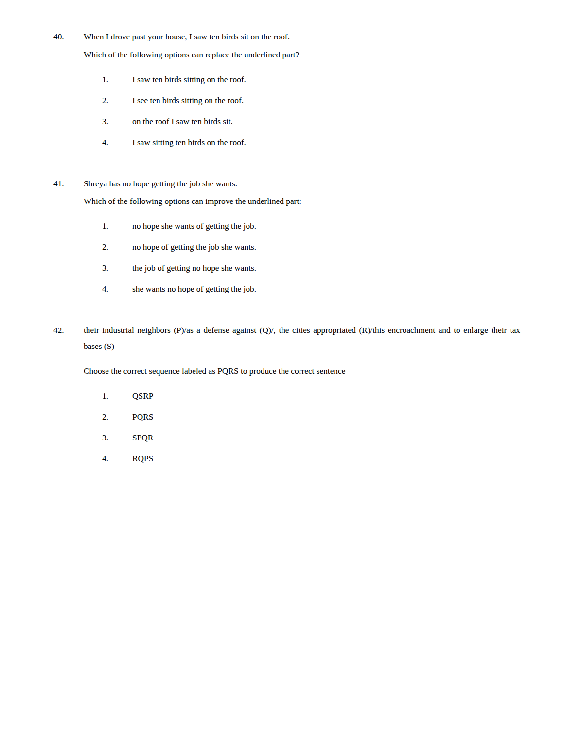40.
When I drove past your house, I saw ten birds sit on the roof.
Which of the following options can replace the underlined part?
1. I saw ten birds sitting on the roof.
2. I see ten birds sitting on the roof.
3. on the roof I saw ten birds sit.
4. I saw sitting ten birds on the roof.
41.
Shreya has no hope getting the job she wants.
Which of the following options can improve the underlined part:
1. no hope she wants of getting the job.
2. no hope of getting the job she wants.
3. the job of getting no hope she wants.
4. she wants no hope of getting the job.
42.
their industrial neighbors (P)/as a defense against (Q)/, the cities appropriated (R)/this encroachment and to enlarge their tax bases (S)
Choose the correct sequence labeled as PQRS to produce the correct sentence
1. QSRP
2. PQRS
3. SPQR
4. RQPS